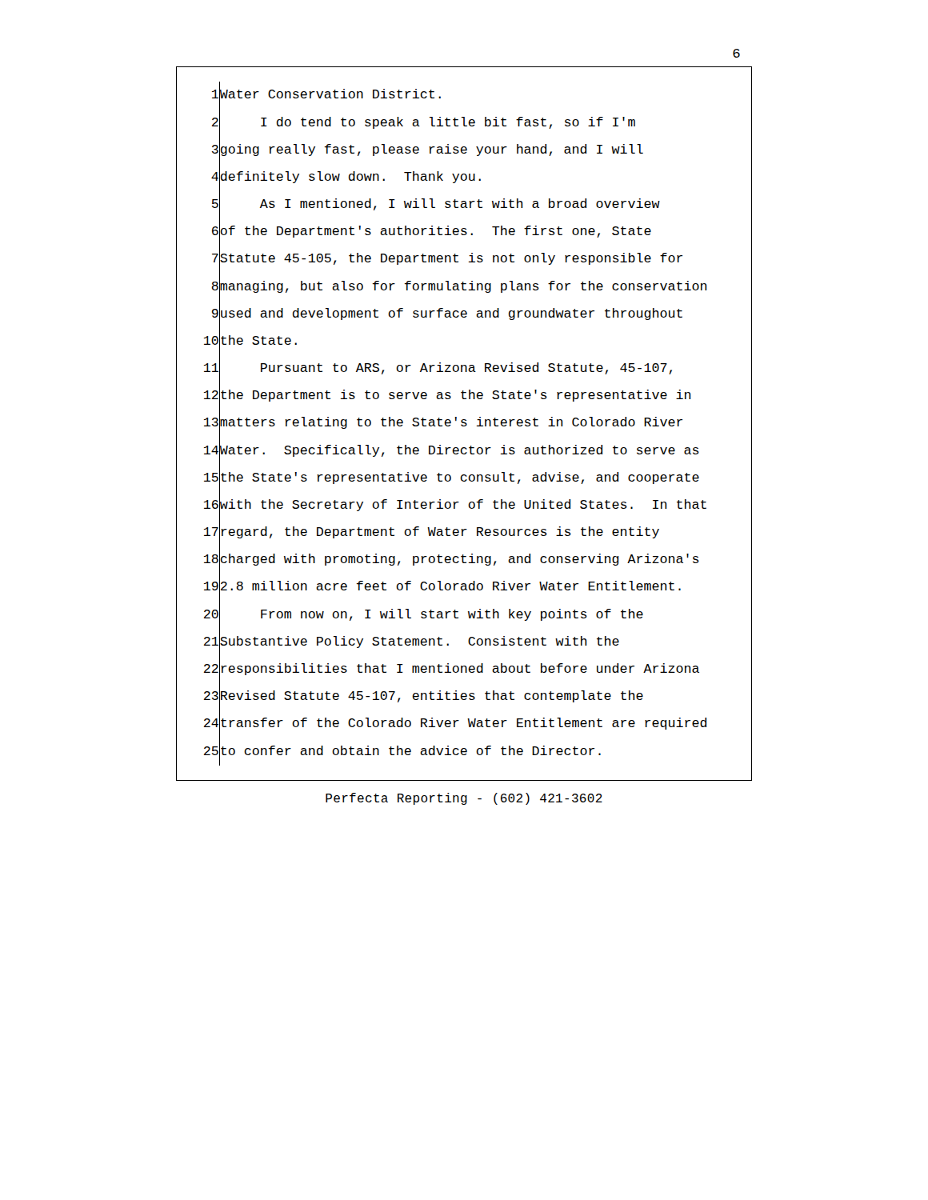6
| 1 | Water Conservation District. |
| 2 | I do tend to speak a little bit fast, so if I'm |
| 3 | going really fast, please raise your hand, and I will |
| 4 | definitely slow down. Thank you. |
| 5 | As I mentioned, I will start with a broad overview |
| 6 | of the Department's authorities. The first one, State |
| 7 | Statute 45-105, the Department is not only responsible for |
| 8 | managing, but also for formulating plans for the conservation |
| 9 | used and development of surface and groundwater throughout |
| 10 | the State. |
| 11 | Pursuant to ARS, or Arizona Revised Statute, 45-107, |
| 12 | the Department is to serve as the State's representative in |
| 13 | matters relating to the State's interest in Colorado River |
| 14 | Water. Specifically, the Director is authorized to serve as |
| 15 | the State's representative to consult, advise, and cooperate |
| 16 | with the Secretary of Interior of the United States. In that |
| 17 | regard, the Department of Water Resources is the entity |
| 18 | charged with promoting, protecting, and conserving Arizona's |
| 19 | 2.8 million acre feet of Colorado River Water Entitlement. |
| 20 | From now on, I will start with key points of the |
| 21 | Substantive Policy Statement. Consistent with the |
| 22 | responsibilities that I mentioned about before under Arizona |
| 23 | Revised Statute 45-107, entities that contemplate the |
| 24 | transfer of the Colorado River Water Entitlement are required |
| 25 | to confer and obtain the advice of the Director. |
Perfecta Reporting - (602) 421-3602